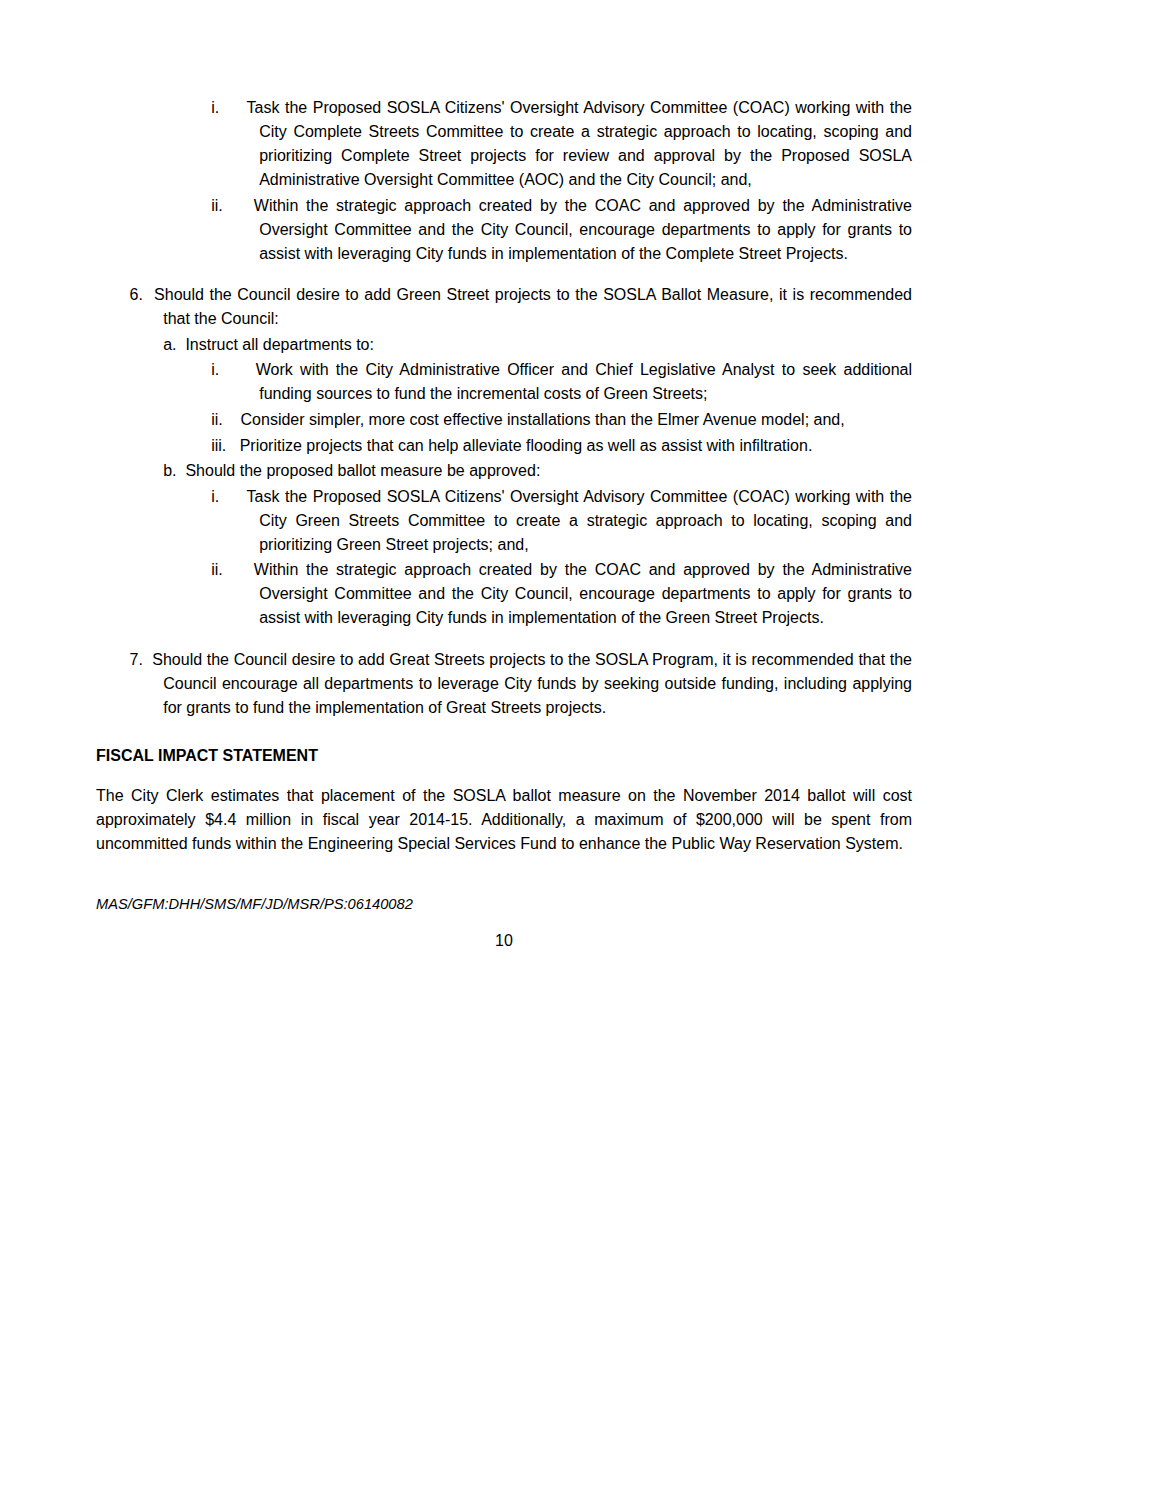i. Task the Proposed SOSLA Citizens' Oversight Advisory Committee (COAC) working with the City Complete Streets Committee to create a strategic approach to locating, scoping and prioritizing Complete Street projects for review and approval by the Proposed SOSLA Administrative Oversight Committee (AOC) and the City Council; and,
ii. Within the strategic approach created by the COAC and approved by the Administrative Oversight Committee and the City Council, encourage departments to apply for grants to assist with leveraging City funds in implementation of the Complete Street Projects.
6. Should the Council desire to add Green Street projects to the SOSLA Ballot Measure, it is recommended that the Council:
a. Instruct all departments to:
i. Work with the City Administrative Officer and Chief Legislative Analyst to seek additional funding sources to fund the incremental costs of Green Streets;
ii. Consider simpler, more cost effective installations than the Elmer Avenue model; and,
iii. Prioritize projects that can help alleviate flooding as well as assist with infiltration.
b. Should the proposed ballot measure be approved:
i. Task the Proposed SOSLA Citizens' Oversight Advisory Committee (COAC) working with the City Green Streets Committee to create a strategic approach to locating, scoping and prioritizing Green Street projects; and,
ii. Within the strategic approach created by the COAC and approved by the Administrative Oversight Committee and the City Council, encourage departments to apply for grants to assist with leveraging City funds in implementation of the Green Street Projects.
7. Should the Council desire to add Great Streets projects to the SOSLA Program, it is recommended that the Council encourage all departments to leverage City funds by seeking outside funding, including applying for grants to fund the implementation of Great Streets projects.
FISCAL IMPACT STATEMENT
The City Clerk estimates that placement of the SOSLA ballot measure on the November 2014 ballot will cost approximately $4.4 million in fiscal year 2014-15. Additionally, a maximum of $200,000 will be spent from uncommitted funds within the Engineering Special Services Fund to enhance the Public Way Reservation System.
MAS/GFM:DHH/SMS/MF/JD/MSR/PS:06140082
10